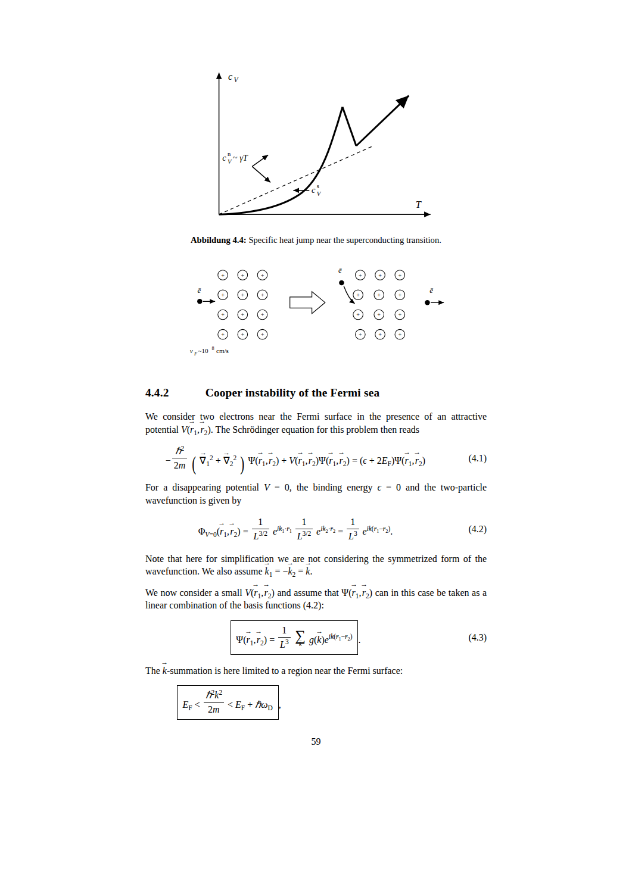c V T c V n ~ γT c V s
Abbildung 4.4: Specific heat jump near the superconducting transition.
+++ +++ +++ +++ ē v F ~10 8 cm/s +++ +++ +++ +++ ē ē
4.4.2 Cooper instability of the Fermi sea
We consider two electrons near the Fermi surface in the presence of an attractive potential V(r1, r2). The Schrödinger equation for this problem then reads
−ℏ22m ( ∇12 + ∇22 ) Ψ(r1, r2) + V(r1, r2)Ψ(r1, r2) = (ϵ + 2EF)Ψ(r1, r2)
(4.1)
For a disappearing potential V = 0, the binding energy ϵ = 0 and the two-particle wavefunction is given by
ΦV=0(r1, r2) = 1 L3/2 eik1·r1 1 L3/2 eik2·r2 = 1 L3 eik(r1−r2).
(4.2)
Note that here for simplification we are not considering the symmetrized form of the wavefunction. We also assume k1 = −k2 = k.
We now consider a small V(r1, r2) and assume that Ψ(r1, r2) can in this case be taken as a linear combination of the basis functions (4.2):
Ψ(r1, r2) = 1 L3 ∑k g(k)eik(r1−r2) .
(4.3)
The k-summation is here limited to a region near the Fermi surface:
EF < ℏ2k22m < EF + ℏωD ,
59